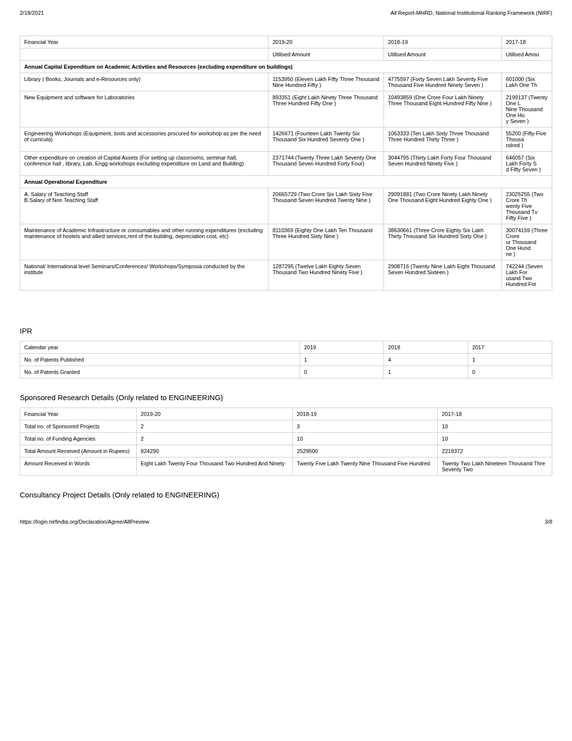2/18/2021 All Report-MHRD, National Institutional Ranking Framework (NIRF)
| Financial Year | 2019-20 | 2018-19 | 2017-18 |
| | Utilised Amount | Utilised Amount | Utilised Amou |
| Annual Capital Expenditure on Academic Activities and Resources (excluding expenditure on buildings) |
| Library ( Books, Journals and e-Resources only) | 1153950 (Eleven Lakh Fifty Three Thousand Nine Hundred Fifty ) | 4775597 (Forty Seven Lakh Seventy Five Thousand Five Hundred Ninety Seven ) | 601000 (Six Lakh One Th |
| New Equipment and software for Laboratories | 893351 (Eight Lakh Ninety Three Thousand Three Hundred Fifty One ) | 10493859 (One Crore Four Lakh Ninety Three Thousand Eight Hundred Fifty Nine ) | 2199137 (Twenty One L Nine Thousand One Hu y Seven ) |
| Engineering Workshops (Equipment, tools and accessories procured for workshop as per the need of curricula) | 1426671 (Fourteen Lakh Twenty Six Thousand Six Hundred Seventy One ) | 1063333 (Ten Lakh Sixty Three Thousand Three Hundred Thirty Three ) | 55200 (Fifty Five Thousa ndred ) |
| Other expenditure on creation of Capital Assets (For setting up classrooms, seminar hall, conference hall , library, Lab, Engg workshops excluding expenditure on Land and Building) | 2371744 (Twenty Three Lakh Seventy One Thousand Seven Hundred Forty Four) | 3044795 (Thirty Lakh Forty Four Thousand Seven Hundred Ninety Five ) | 646057 (Six Lakh Forty S d Fifty Seven ) |
| Annual Operational Expenditure |
| A. Salary of Teaching Staff B.Salary of Non Teaching Staff | 20665729 (Two Crore Six Lakh Sixty Five Thousand Seven Hundred Twenty Nine ) | 29091881 (Two Crore Ninety Lakh Ninety One Thousand Eight Hundred Eighty One ) | 23025255 (Two Crore Th wenty Five Thousand Tv Fifty Five ) |
| Maintenance of Academic Infrastructure or consumables and other running expenditures (excluding maintenance of hostels and allied services,rent of the building, depreciation cost, etc) | 8110369 (Eighty One Lakh Ten Thousand Three Hundred Sixty Nine ) | 38630661 (Three Crore Eighty Six Lakh Thirty Thousand Six Hundred Sixty One ) | 30074159 (Three Crore ur Thousand One Hund ne ) |
| National/ International level Seminars/Conferences/ Workshops/Symposia conducted by the institute | 1287295 (Twelve Lakh Eighty Seven Thousand Two Hundred Ninety Five ) | 2908716 (Twenty Nine Lakh Eight Thousand Seven Hundred Sixteen ) | 742244 (Seven Lakh For usand Two Hundred For |
IPR
| Calendar year | 2019 | 2018 | 2017 |
| No. of Patents Published | 1 | 4 | 1 |
| No. of Patents Granted | 0 | 1 | 0 |
Sponsored Research Details (Only related to ENGINEERING)
| Financial Year | 2019-20 | 2018-19 | 2017-18 |
| Total no. of Sponsored Projects | 2 | 3 | 10 |
| Total no. of Funding Agencies | 2 | 10 | 10 |
| Total Amount Received (Amount in Rupees) | 824290 | 2529500 | 2219372 |
| Amount Received in Words | Eight Lakh Twenty Four Thousand Two Hundred And Ninety | Twenty Five Lakh Twenty Nine Thousand Five Hundred | Twenty Two Lakh Nineteen Thousand Thre Seventy Two |
Consultancy Project Details (Only related to ENGINEERING)
https://login.nirfindia.org/Declaration/Agree/AllPreview 3/8